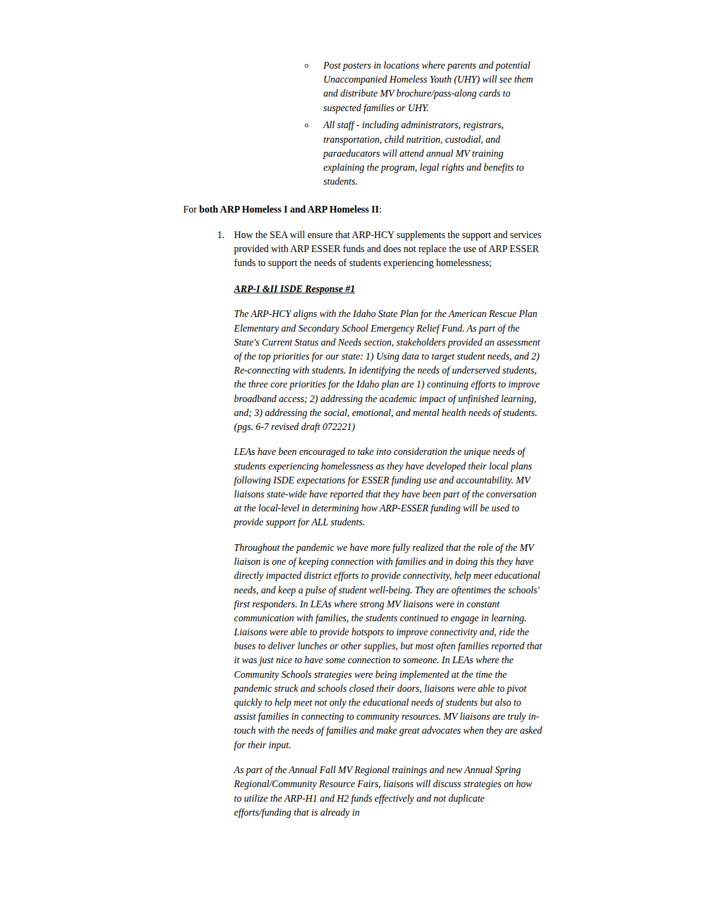Post posters in locations where parents and potential Unaccompanied Homeless Youth (UHY) will see them and distribute MV brochure/pass-along cards to suspected families or UHY.
All staff - including administrators, registrars, transportation, child nutrition, custodial, and paraeducators will attend annual MV training explaining the program, legal rights and benefits to students.
For both ARP Homeless I and ARP Homeless II:
How the SEA will ensure that ARP-HCY supplements the support and services provided with ARP ESSER funds and does not replace the use of ARP ESSER funds to support the needs of students experiencing homelessness;
ARP-I &II ISDE Response #1
The ARP-HCY aligns with the Idaho State Plan for the American Rescue Plan Elementary and Secondary School Emergency Relief Fund. As part of the State's Current Status and Needs section, stakeholders provided an assessment of the top priorities for our state: 1) Using data to target student needs, and 2) Re-connecting with students. In identifying the needs of underserved students, the three core priorities for the Idaho plan are 1) continuing efforts to improve broadband access; 2) addressing the academic impact of unfinished learning, and; 3) addressing the social, emotional, and mental health needs of students. (pgs. 6-7 revised draft 072221)
LEAs have been encouraged to take into consideration the unique needs of students experiencing homelessness as they have developed their local plans following ISDE expectations for ESSER funding use and accountability. MV liaisons state-wide have reported that they have been part of the conversation at the local-level in determining how ARP-ESSER funding will be used to provide support for ALL students.
Throughout the pandemic we have more fully realized that the role of the MV liaison is one of keeping connection with families and in doing this they have directly impacted district efforts to provide connectivity, help meet educational needs, and keep a pulse of student well-being. They are oftentimes the schools' first responders. In LEAs where strong MV liaisons were in constant communication with families, the students continued to engage in learning. Liaisons were able to provide hotspots to improve connectivity and, ride the buses to deliver lunches or other supplies, but most often families reported that it was just nice to have some connection to someone. In LEAs where the Community Schools strategies were being implemented at the time the pandemic struck and schools closed their doors, liaisons were able to pivot quickly to help meet not only the educational needs of students but also to assist families in connecting to community resources. MV liaisons are truly in-touch with the needs of families and make great advocates when they are asked for their input.
As part of the Annual Fall MV Regional trainings and new Annual Spring Regional/Community Resource Fairs, liaisons will discuss strategies on how to utilize the ARP-H1 and H2 funds effectively and not duplicate efforts/funding that is already in